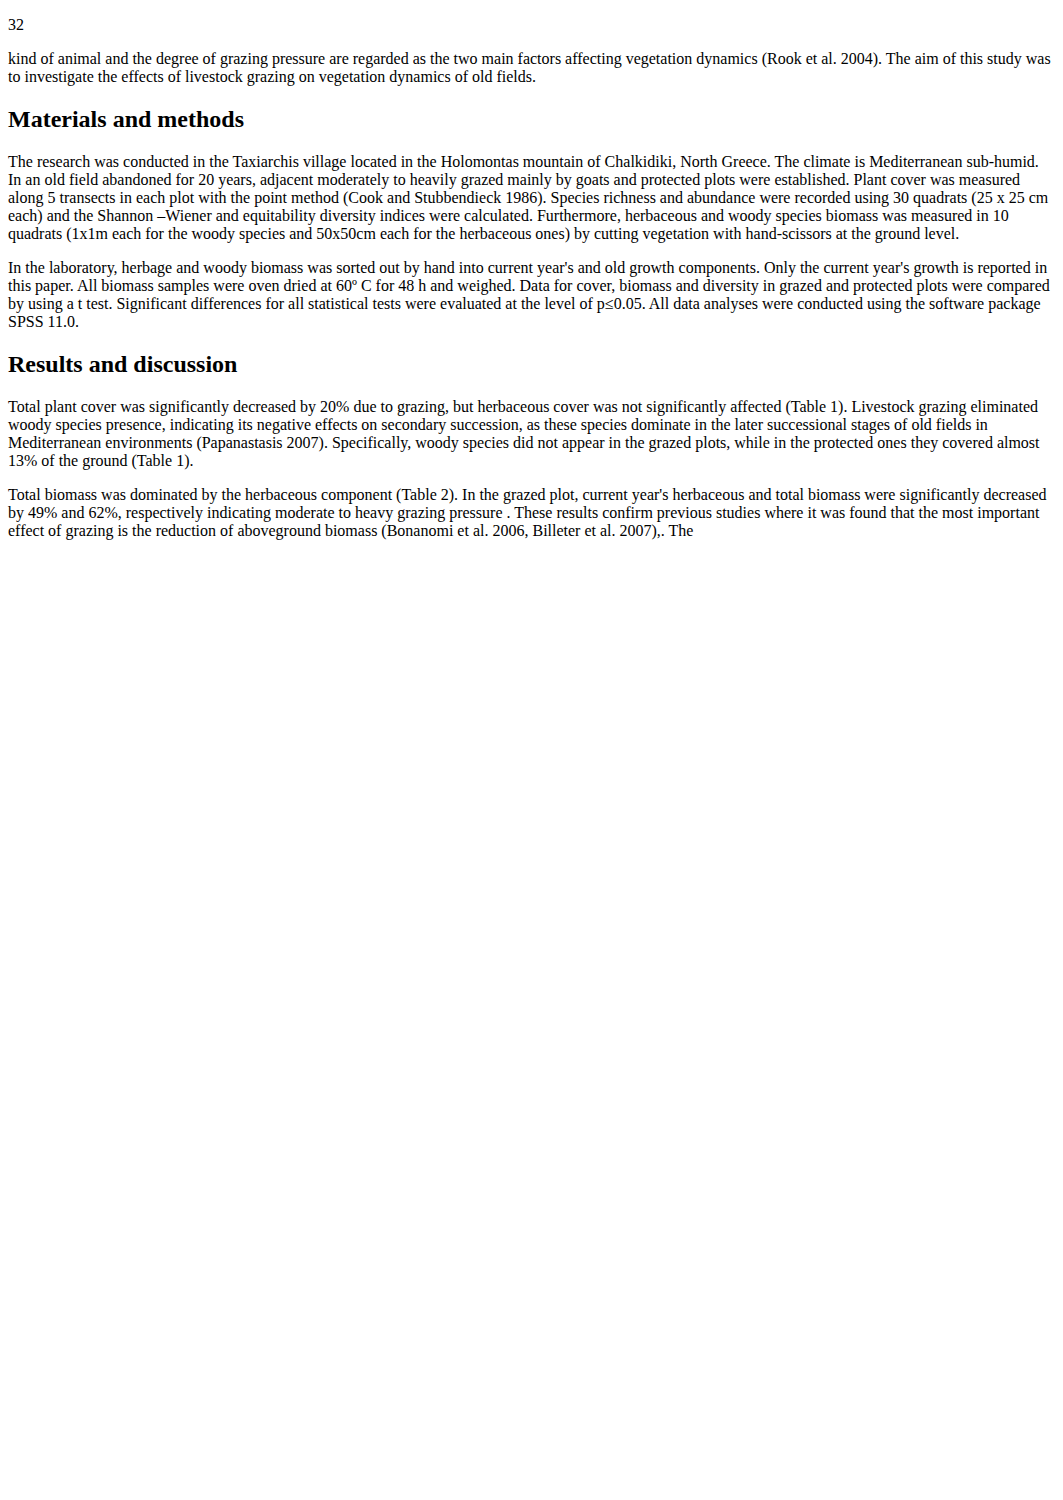32
kind of animal and the degree of grazing pressure are regarded as the two main factors affecting vegetation dynamics (Rook et al. 2004). The aim of this study was to investigate the effects of livestock grazing on vegetation dynamics of old fields.
Materials and methods
The research was conducted in the Taxiarchis village located in the Holomontas mountain of Chalkidiki, North Greece. The climate is Mediterranean sub-humid. In an old field abandoned for 20 years, adjacent moderately to heavily grazed mainly by goats and protected plots were established. Plant cover was measured along 5 transects in each plot with the point method (Cook and Stubbendieck 1986). Species richness and abundance were recorded using 30 quadrats (25 x 25 cm each) and the Shannon –Wiener and equitability diversity indices were calculated. Furthermore, herbaceous and woody species biomass was measured in 10 quadrats (1x1m each for the woody species and 50x50cm each for the herbaceous ones) by cutting vegetation with hand-scissors at the ground level.
In the laboratory, herbage and woody biomass was sorted out by hand into current year's and old growth components. Only the current year's growth is reported in this paper. All biomass samples were oven dried at 60º C for 48 h and weighed. Data for cover, biomass and diversity in grazed and protected plots were compared by using a t test. Significant differences for all statistical tests were evaluated at the level of p≤0.05. All data analyses were conducted using the software package SPSS 11.0.
Results and discussion
Total plant cover was significantly decreased by 20% due to grazing, but herbaceous cover was not significantly affected (Table 1). Livestock grazing eliminated woody species presence, indicating its negative effects on secondary succession, as these species dominate in the later successional stages of old fields in Mediterranean environments (Papanastasis 2007). Specifically, woody species did not appear in the grazed plots, while in the protected ones they covered almost 13% of the ground (Table 1).
Total biomass was dominated by the herbaceous component (Table 2). In the grazed plot, current year's herbaceous and total biomass were significantly decreased by 49% and 62%, respectively indicating moderate to heavy grazing pressure . These results confirm previous studies where it was found that the most important effect of grazing is the reduction of aboveground biomass (Bonanomi et al. 2006, Billeter et al. 2007),. The